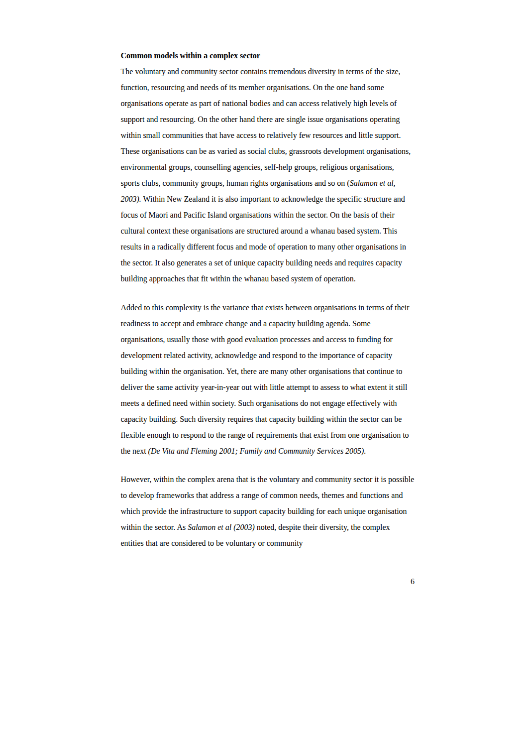Common models within a complex sector
The voluntary and community sector contains tremendous diversity in terms of the size, function, resourcing and needs of its member organisations. On the one hand some organisations operate as part of national bodies and can access relatively high levels of support and resourcing. On the other hand there are single issue organisations operating within small communities that have access to relatively few resources and little support. These organisations can be as varied as social clubs, grassroots development organisations, environmental groups, counselling agencies, self-help groups, religious organisations, sports clubs, community groups, human rights organisations and so on (Salamon et al, 2003). Within New Zealand it is also important to acknowledge the specific structure and focus of Maori and Pacific Island organisations within the sector. On the basis of their cultural context these organisations are structured around a whanau based system. This results in a radically different focus and mode of operation to many other organisations in the sector. It also generates a set of unique capacity building needs and requires capacity building approaches that fit within the whanau based system of operation.
Added to this complexity is the variance that exists between organisations in terms of their readiness to accept and embrace change and a capacity building agenda. Some organisations, usually those with good evaluation processes and access to funding for development related activity, acknowledge and respond to the importance of capacity building within the organisation. Yet, there are many other organisations that continue to deliver the same activity year-in-year out with little attempt to assess to what extent it still meets a defined need within society. Such organisations do not engage effectively with capacity building. Such diversity requires that capacity building within the sector can be flexible enough to respond to the range of requirements that exist from one organisation to the next (De Vita and Fleming 2001; Family and Community Services 2005).
However, within the complex arena that is the voluntary and community sector it is possible to develop frameworks that address a range of common needs, themes and functions and which provide the infrastructure to support capacity building for each unique organisation within the sector. As Salamon et al (2003) noted, despite their diversity, the complex entities that are considered to be voluntary or community
6